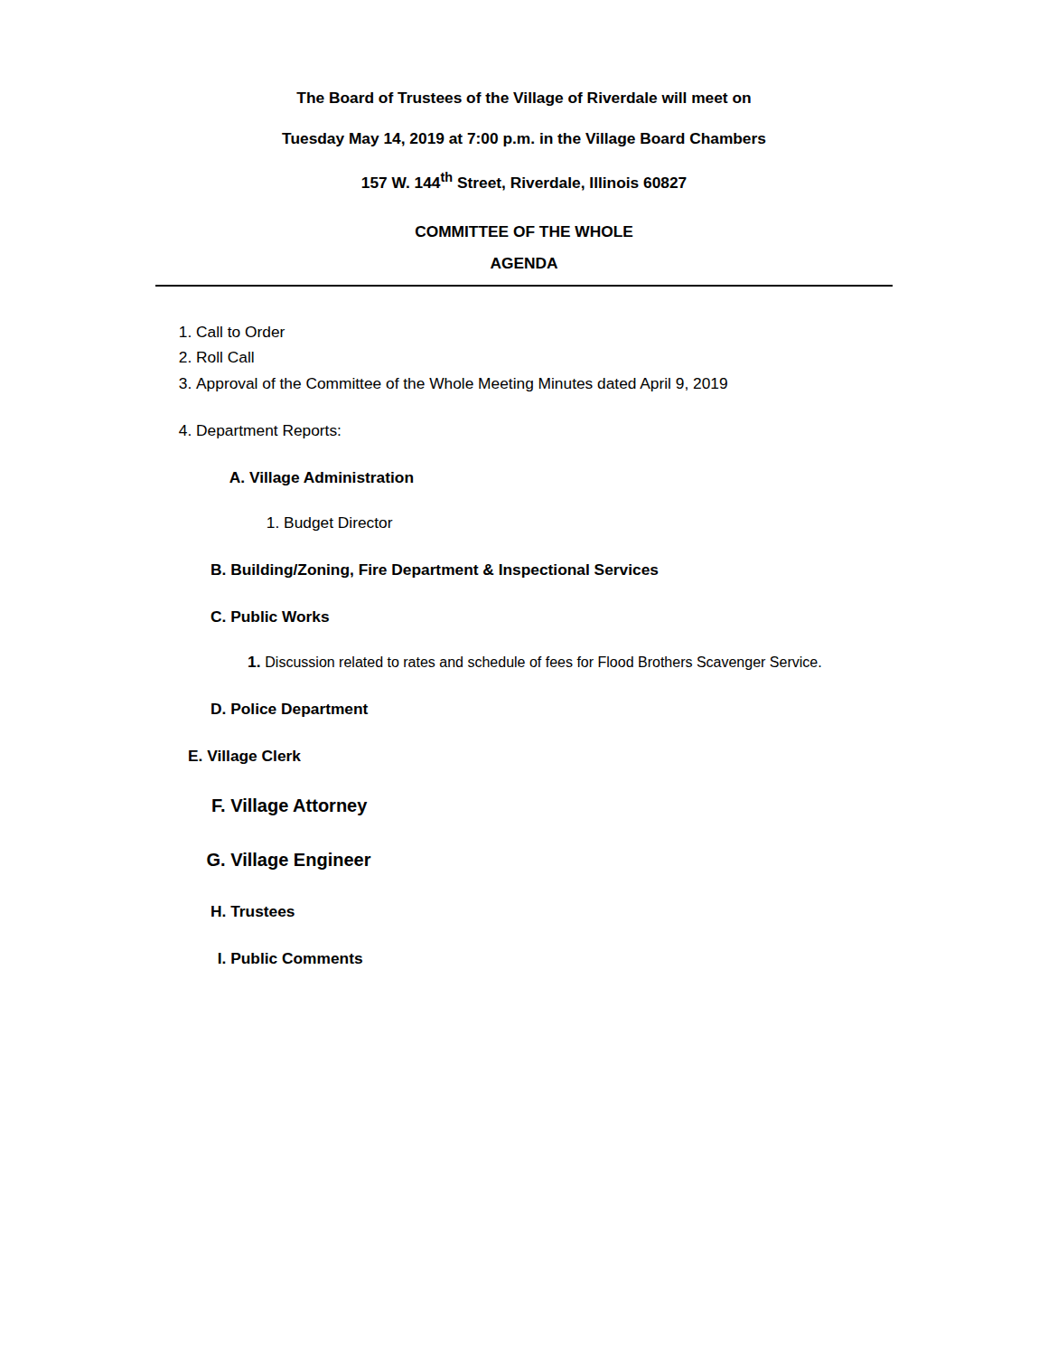The Board of Trustees of the Village of Riverdale will meet on
Tuesday May 14, 2019 at 7:00 p.m. in the Village Board Chambers
157 W. 144th Street, Riverdale, Illinois 60827
COMMITTEE OF THE WHOLE
AGENDA
Call to Order
Roll Call
Approval of the Committee of the Whole Meeting Minutes dated April 9, 2019
Department Reports:
Village Administration
Budget Director
Building/Zoning, Fire Department & Inspectional Services
Public Works
Discussion related to rates and schedule of fees for Flood Brothers Scavenger Service.
Police Department
Village Clerk
Village Attorney
Village Engineer
Trustees
Public Comments